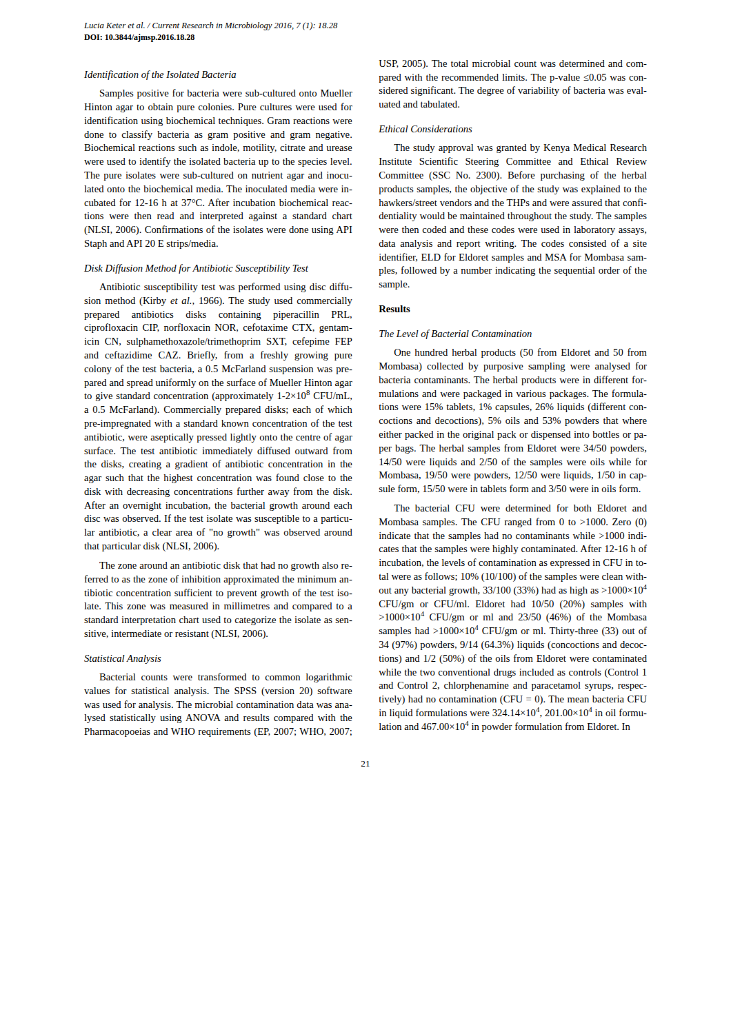Lucia Keter et al. / Current Research in Microbiology 2016, 7 (1): 18.28
DOI: 10.3844/ajmsp.2016.18.28
Identification of the Isolated Bacteria
Samples positive for bacteria were sub-cultured onto Mueller Hinton agar to obtain pure colonies. Pure cultures were used for identification using biochemical techniques. Gram reactions were done to classify bacteria as gram positive and gram negative. Biochemical reactions such as indole, motility, citrate and urease were used to identify the isolated bacteria up to the species level. The pure isolates were sub-cultured on nutrient agar and inoculated onto the biochemical media. The inoculated media were incubated for 12-16 h at 37°C. After incubation biochemical reactions were then read and interpreted against a standard chart (NLSI, 2006). Confirmations of the isolates were done using API Staph and API 20 E strips/media.
Disk Diffusion Method for Antibiotic Susceptibility Test
Antibiotic susceptibility test was performed using disc diffusion method (Kirby et al., 1966). The study used commercially prepared antibiotics disks containing piperacillin PRL, ciprofloxacin CIP, norfloxacin NOR, cefotaxime CTX, gentamicin CN, sulphamethoxazole/trimethoprim SXT, cefepime FEP and ceftazidime CAZ. Briefly, from a freshly growing pure colony of the test bacteria, a 0.5 McFarland suspension was prepared and spread uniformly on the surface of Mueller Hinton agar to give standard concentration (approximately 1-2×108 CFU/mL, a 0.5 McFarland). Commercially prepared disks; each of which pre-impregnated with a standard known concentration of the test antibiotic, were aseptically pressed lightly onto the centre of agar surface. The test antibiotic immediately diffused outward from the disks, creating a gradient of antibiotic concentration in the agar such that the highest concentration was found close to the disk with decreasing concentrations further away from the disk. After an overnight incubation, the bacterial growth around each disc was observed. If the test isolate was susceptible to a particular antibiotic, a clear area of "no growth" was observed around that particular disk (NLSI, 2006).
The zone around an antibiotic disk that had no growth also referred to as the zone of inhibition approximated the minimum antibiotic concentration sufficient to prevent growth of the test isolate. This zone was measured in millimetres and compared to a standard interpretation chart used to categorize the isolate as sensitive, intermediate or resistant (NLSI, 2006).
Statistical Analysis
Bacterial counts were transformed to common logarithmic values for statistical analysis. The SPSS (version 20) software was used for analysis. The microbial contamination data was analysed statistically using ANOVA and results compared with the Pharmacopoeias and WHO requirements (EP, 2007; WHO, 2007; USP, 2005). The total microbial count was determined and compared with the recommended limits. The p-value ≤0.05 was considered significant. The degree of variability of bacteria was evaluated and tabulated.
Ethical Considerations
The study approval was granted by Kenya Medical Research Institute Scientific Steering Committee and Ethical Review Committee (SSC No. 2300). Before purchasing of the herbal products samples, the objective of the study was explained to the hawkers/street vendors and the THPs and were assured that confidentiality would be maintained throughout the study. The samples were then coded and these codes were used in laboratory assays, data analysis and report writing. The codes consisted of a site identifier, ELD for Eldoret samples and MSA for Mombasa samples, followed by a number indicating the sequential order of the sample.
Results
The Level of Bacterial Contamination
One hundred herbal products (50 from Eldoret and 50 from Mombasa) collected by purposive sampling were analysed for bacteria contaminants. The herbal products were in different formulations and were packaged in various packages. The formulations were 15% tablets, 1% capsules, 26% liquids (different concoctions and decoctions), 5% oils and 53% powders that where either packed in the original pack or dispensed into bottles or paper bags. The herbal samples from Eldoret were 34/50 powders, 14/50 were liquids and 2/50 of the samples were oils while for Mombasa, 19/50 were powders, 12/50 were liquids, 1/50 in capsule form, 15/50 were in tablets form and 3/50 were in oils form.
The bacterial CFU were determined for both Eldoret and Mombasa samples. The CFU ranged from 0 to >1000. Zero (0) indicate that the samples had no contaminants while >1000 indicates that the samples were highly contaminated. After 12-16 h of incubation, the levels of contamination as expressed in CFU in total were as follows; 10% (10/100) of the samples were clean without any bacterial growth, 33/100 (33%) had as high as >1000×104 CFU/gm or CFU/ml. Eldoret had 10/50 (20%) samples with >1000×104 CFU/gm or ml and 23/50 (46%) of the Mombasa samples had >1000×104 CFU/gm or ml. Thirty-three (33) out of 34 (97%) powders, 9/14 (64.3%) liquids (concoctions and decoctions) and 1/2 (50%) of the oils from Eldoret were contaminated while the two conventional drugs included as controls (Control 1 and Control 2, chlorphenamine and paracetamol syrups, respectively) had no contamination (CFU = 0). The mean bacteria CFU in liquid formulations were 324.14×104, 201.00×104 in oil formulation and 467.00×104 in powder formulation from Eldoret. In
21